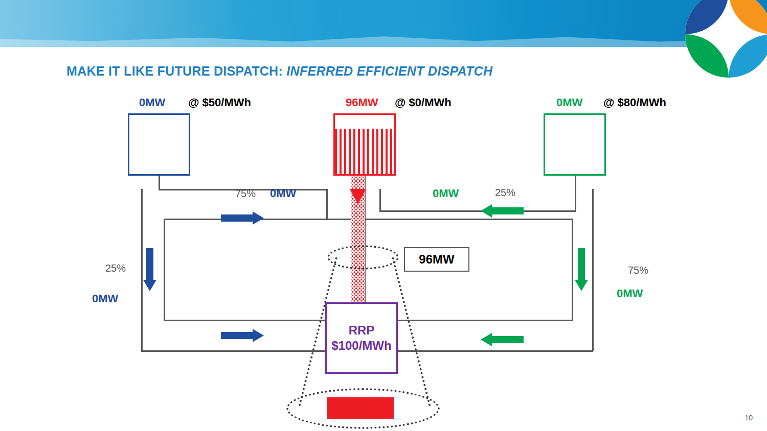MAKE IT LIKE FUTURE DISPATCH: INFERRED EFFICIENT DISPATCH
0MW
@ $50/MWh
96MW
@ $0/MWh
0MW
@ $80/MWh
75%
0MW
0MW
25%
25%
0MW
75%
0MW
96MW
RRP $100/MWh
10